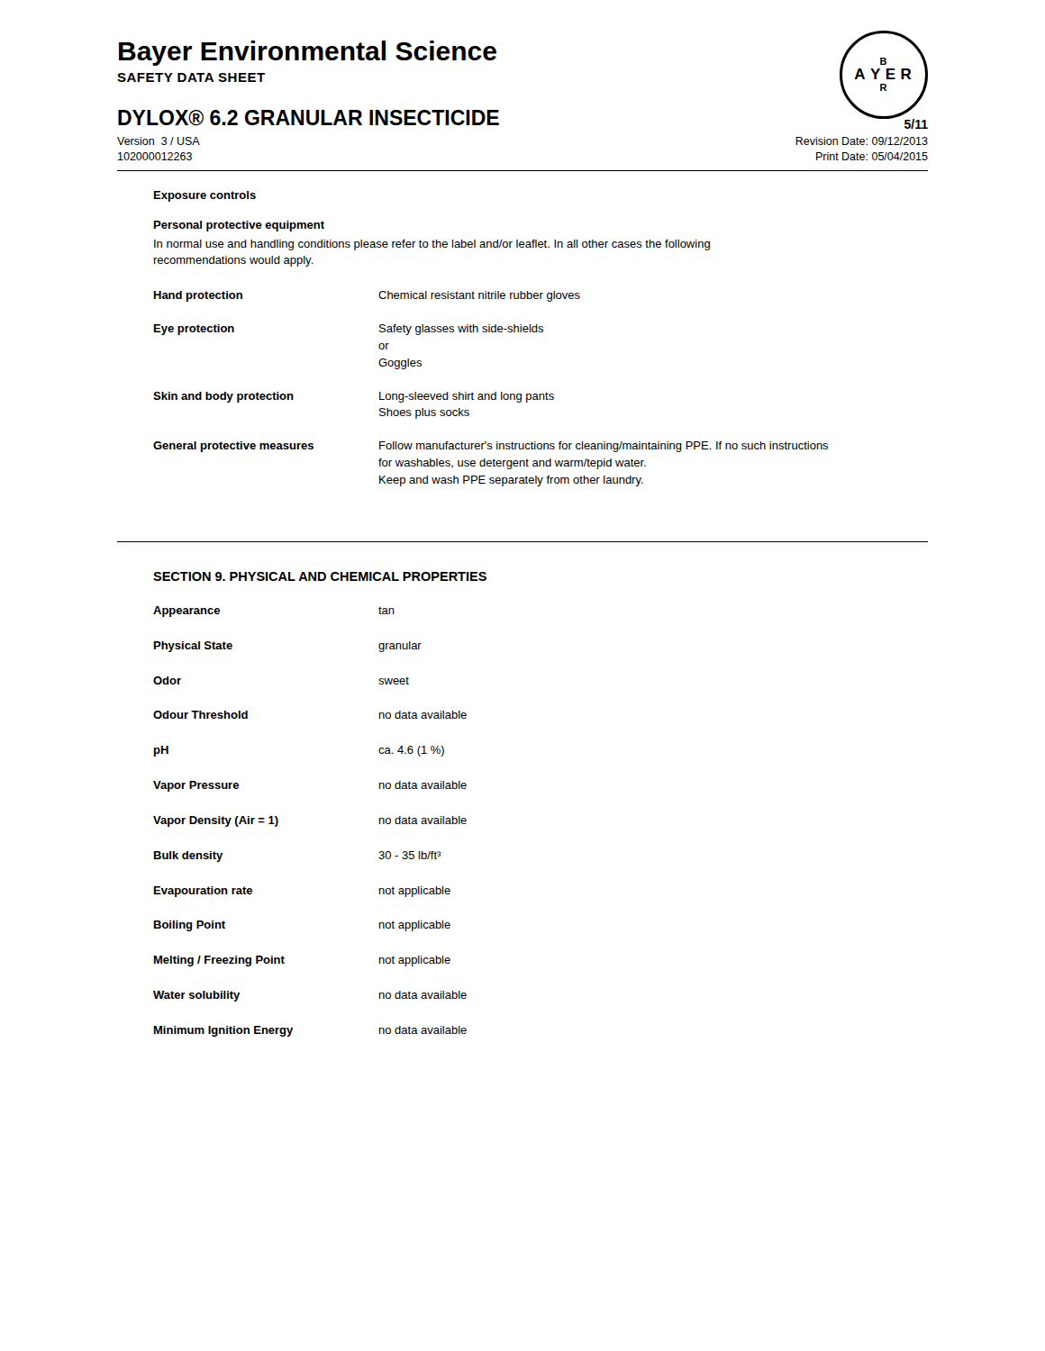Bayer Environmental Science
SAFETY DATA SHEET
B A Y E R R
DYLOX® 6.2 GRANULAR INSECTICIDE
5/11
Version 3 / USA
102000012263
Revision Date: 09/12/2013
Print Date: 05/04/2015
Exposure controls
Personal protective equipment
In normal use and handling conditions please refer to the label and/or leaflet. In all other cases the following recommendations would apply.
| Hand protection | Chemical resistant nitrile rubber gloves |
| Eye protection | Safety glasses with side-shields or Goggles |
| Skin and body protection | Long-sleeved shirt and long pants Shoes plus socks |
| General protective measures | Follow manufacturer's instructions for cleaning/maintaining PPE. If no such instructions for washables, use detergent and warm/tepid water. Keep and wash PPE separately from other laundry. |
SECTION 9. PHYSICAL AND CHEMICAL PROPERTIES
| Appearance | tan |
| Physical State | granular |
| Odor | sweet |
| Odour Threshold | no data available |
| pH | ca. 4.6 (1 %) |
| Vapor Pressure | no data available |
| Vapor Density (Air = 1) | no data available |
| Bulk density | 30 - 35 lb/ft³ |
| Evapouration rate | not applicable |
| Boiling Point | not applicable |
| Melting / Freezing Point | not applicable |
| Water solubility | no data available |
| Minimum Ignition Energy | no data available |